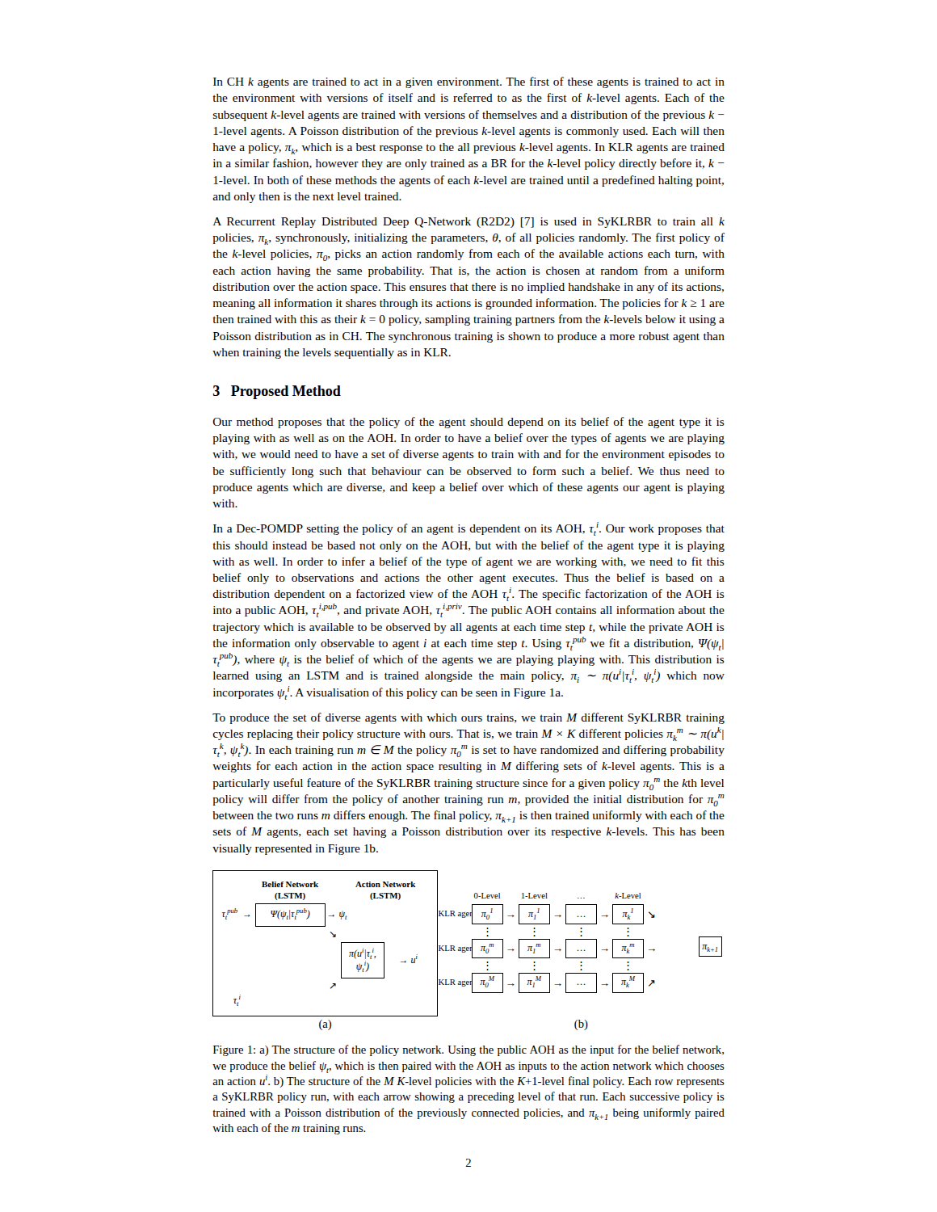In CH k agents are trained to act in a given environment. The first of these agents is trained to act in the environment with versions of itself and is referred to as the first of k-level agents. Each of the subsequent k-level agents are trained with versions of themselves and a distribution of the previous k − 1-level agents. A Poisson distribution of the previous k-level agents is commonly used. Each will then have a policy, πk, which is a best response to the all previous k-level agents. In KLR agents are trained in a similar fashion, however they are only trained as a BR for the k-level policy directly before it, k − 1-level. In both of these methods the agents of each k-level are trained until a predefined halting point, and only then is the next level trained.
A Recurrent Replay Distributed Deep Q-Network (R2D2) [7] is used in SyKLRBR to train all k policies, πk, synchronously, initializing the parameters, θ, of all policies randomly. The first policy of the k-level policies, π0, picks an action randomly from each of the available actions each turn, with each action having the same probability. That is, the action is chosen at random from a uniform distribution over the action space. This ensures that there is no implied handshake in any of its actions, meaning all information it shares through its actions is grounded information. The policies for k ≥ 1 are then trained with this as their k = 0 policy, sampling training partners from the k-levels below it using a Poisson distribution as in CH. The synchronous training is shown to produce a more robust agent than when training the levels sequentially as in KLR.
3 Proposed Method
Our method proposes that the policy of the agent should depend on its belief of the agent type it is playing with as well as on the AOH. In order to have a belief over the types of agents we are playing with, we would need to have a set of diverse agents to train with and for the environment episodes to be sufficiently long such that behaviour can be observed to form such a belief. We thus need to produce agents which are diverse, and keep a belief over which of these agents our agent is playing with.
In a Dec-POMDP setting the policy of an agent is dependent on its AOH, τti. Our work proposes that this should instead be based not only on the AOH, but with the belief of the agent type it is playing with as well. In order to infer a belief of the type of agent we are working with, we need to fit this belief only to observations and actions the other agent executes. Thus the belief is based on a distribution dependent on a factorized view of the AOH τti. The specific factorization of the AOH is into a public AOH, τti,pub, and private AOH, τti,priv. The public AOH contains all information about the trajectory which is available to be observed by all agents at each time step t, while the private AOH is the information only observable to agent i at each time step t. Using τtpub we fit a distribution, Ψ(ψt|τtpub), where ψt is the belief of which of the agents we are playing playing with. This distribution is learned using an LSTM and is trained alongside the main policy, πi ∼ π(ui|τti, ψti) which now incorporates ψti. A visualisation of this policy can be seen in Figure 1a.
To produce the set of diverse agents with which ours trains, we train M different SyKLRBR training cycles replacing their policy structure with ours. That is, we train M × K different policies πkm ∼ π(uk|τtk, ψtk). In each training run m ∈ M the policy π0m is set to have randomized and differing probability weights for each action in the action space resulting in M differing sets of k-level agents. This is a particularly useful feature of the SyKLRBR training structure since for a given policy π0m the kth level policy will differ from the policy of another training run m, provided the initial distribution for π0m between the two runs m differs enough. The final policy, πk+1 is then trained uniformly with each of the sets of M agents, each set having a Poisson distribution over its respective k-levels. This has been visually represented in Figure 1b.
| / / Belief Network (LSTM) / / Action Network (LSTM) / / τ t pub → / Ψ(ψ t /τ t pub ) / → ψ t / / / / / ↘ / / / / / / π(u i /τ t i , ψ t i ) / → u i / / / / ↗ / / / τ t i / / / / | / / 0-Level / / 1-Level / / … / / k -Level / / / / KLR agent 1 / π 0 1 / → / π 1 1 / → / … / → / π k 1 / ↘ / / / / ⋮ / / ⋮ / / ⋮ / / ⋮ / / / KLR agent m / π 0 m / → / π 1 m / → / … / → / π k m / → / / / ⋮ / / ⋮ / / ⋮ / / ⋮ / / / KLR agent M / π 0 M / → / π 1 M / → / … / → / π k M / ↗ / / π k+1 |
| (a) | (b) |
Figure 1: a) The structure of the policy network. Using the public AOH as the input for the belief network, we produce the belief ψt, which is then paired with the AOH as inputs to the action network which chooses an action ui. b) The structure of the M K-level policies with the K+1-level final policy. Each row represents a SyKLRBR policy run, with each arrow showing a preceding level of that run. Each successive policy is trained with a Poisson distribution of the previously connected policies, and πk+1 being uniformly paired with each of the m training runs.
2